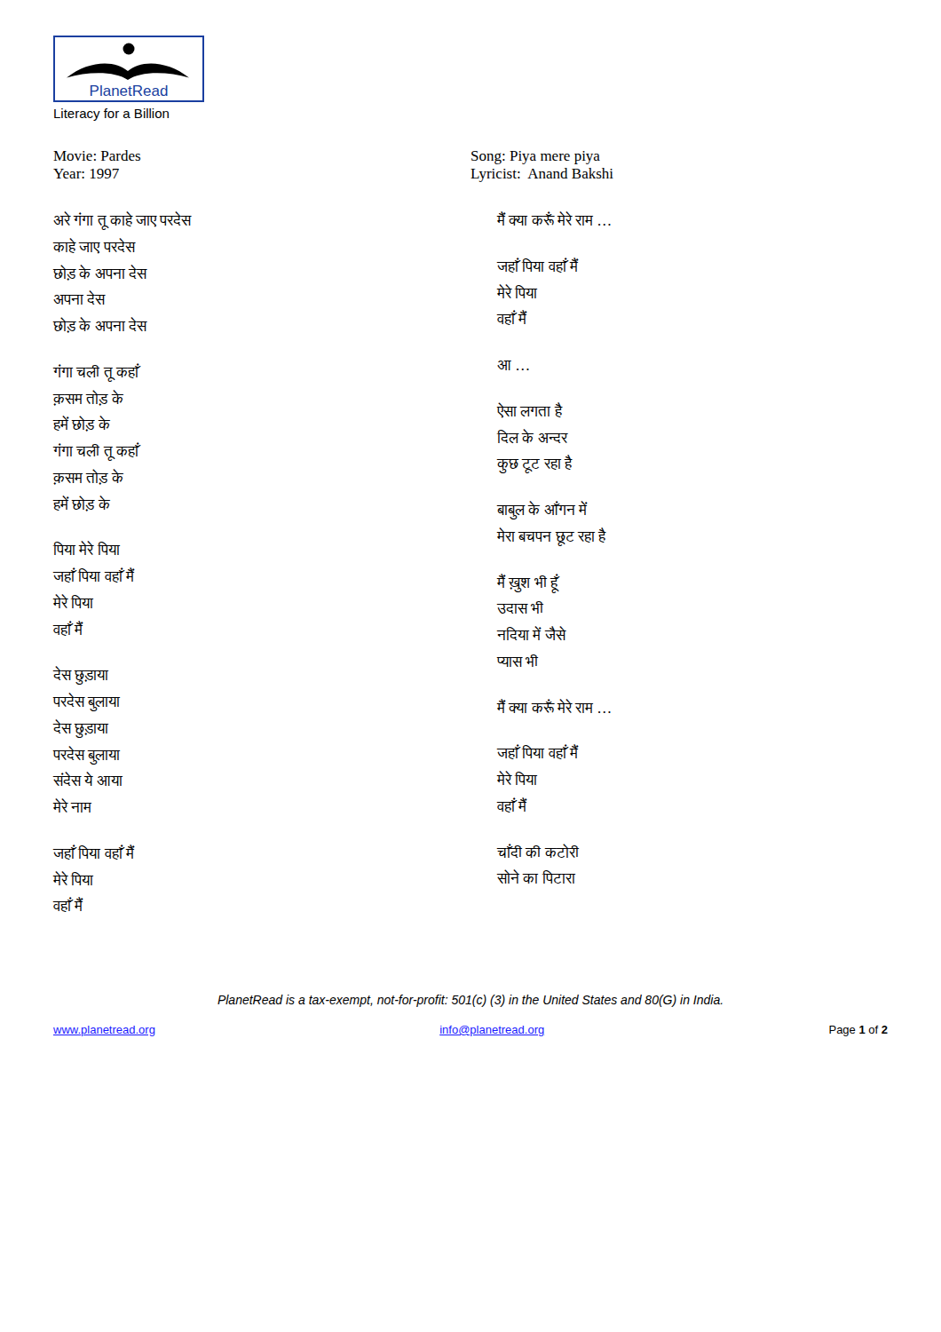PlanetRead
Literacy for a Billion
| Movie: Pardes | Song: Piya mere piya |
| Year: 1997 | Lyricist: Anand Bakshi |
अरे गंगा तू काहे जाए परदेस
काहे जाए परदेस
छोड़ के अपना देस
अपना देस
छोड़ के अपना देस
गंगा चली तू कहाँ
क़सम तोड़ के
हमें छोड़ के
गंगा चली तू कहाँ
क़सम तोड़ के
हमें छोड़ के
पिया मेरे पिया
जहाँ पिया वहाँ मैं
मेरे पिया
वहाँ मैं
देस छुड़ाया
परदेस बुलाया
देस छुड़ाया
परदेस बुलाया
संदेस ये आया
मेरे नाम
जहाँ पिया वहाँ मैं
मेरे पिया
वहाँ मैं
मैं क्या करूँ मेरे राम …
जहाँ पिया वहाँ मैं
मेरे पिया
वहाँ मैं
आ …
ऐसा लगता है
दिल के अन्दर
कुछ टूट रहा है
बाबुल के आँगन में
मेरा बचपन छूट रहा है
मैं ख़ुश भी हूँ
उदास भी
नदिया में जैसे
प्यास भी
मैं क्या करूँ मेरे राम …
जहाँ पिया वहाँ मैं
मेरे पिया
वहाँ मैं
चाँदी की कटोरी
सोने का पिटारा
PlanetRead is a tax-exempt, not-for-profit: 501(c) (3) in the United States and 80(G) in India.
www.planetread.org info@planetread.org Page 1 of 2